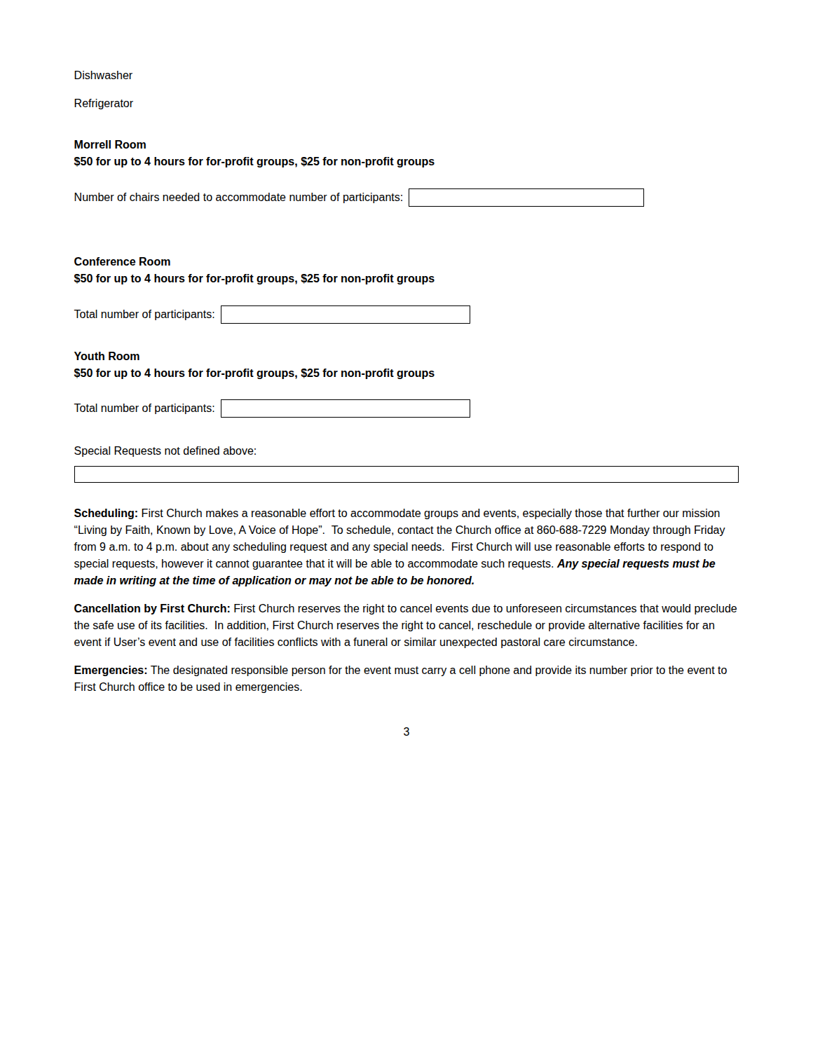Dishwasher
Refrigerator
Morrell Room
$50 for up to 4 hours for for-profit groups, $25 for non-profit groups
Number of chairs needed to accommodate number of participants:
Conference Room
$50 for up to 4 hours for for-profit groups, $25 for non-profit groups
Total number of participants:
Youth Room
$50 for up to 4 hours for for-profit groups, $25 for non-profit groups
Total number of participants:
Special Requests not defined above:
Scheduling: First Church makes a reasonable effort to accommodate groups and events, especially those that further our mission “Living by Faith, Known by Love, A Voice of Hope”. To schedule, contact the Church office at 860-688-7229 Monday through Friday from 9 a.m. to 4 p.m. about any scheduling request and any special needs. First Church will use reasonable efforts to respond to special requests, however it cannot guarantee that it will be able to accommodate such requests. Any special requests must be made in writing at the time of application or may not be able to be honored.
Cancellation by First Church: First Church reserves the right to cancel events due to unforeseen circumstances that would preclude the safe use of its facilities. In addition, First Church reserves the right to cancel, reschedule or provide alternative facilities for an event if User’s event and use of facilities conflicts with a funeral or similar unexpected pastoral care circumstance.
Emergencies: The designated responsible person for the event must carry a cell phone and provide its number prior to the event to First Church office to be used in emergencies.
3